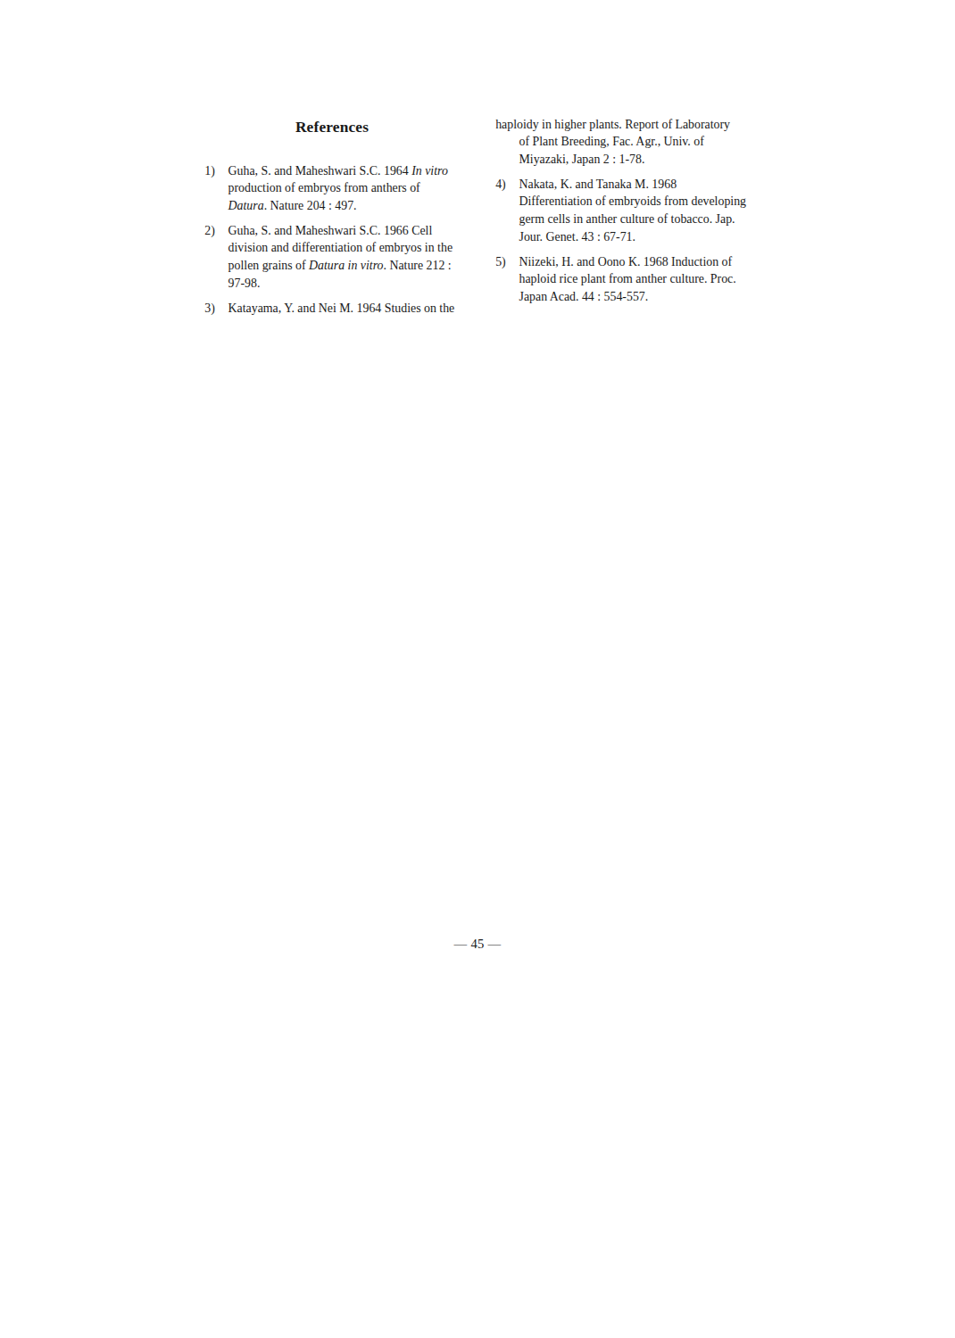References
1) Guha, S. and Maheshwari S.C. 1964 In vitro production of embryos from anthers of Datura. Nature 204 : 497.
2) Guha, S. and Maheshwari S.C. 1966 Cell division and differentiation of embryos in the pollen grains of Datura in vitro. Nature 212 : 97-98.
3) Katayama, Y. and Nei M. 1964 Studies on the
haploidy in higher plants. Report of Laboratoryof Plant Breeding, Fac. Agr., Univ. of Miyazaki, Japan 2 : 1-78.
4) Nakata, K. and Tanaka M. 1968 Differentiation of embryoids from developing germ cells in anther culture of tobacco. Jap. Jour. Genet. 43 : 67-71.
5) Niizeki, H. and Oono K. 1968 Induction of haploid rice plant from anther culture. Proc. Japan Acad. 44 : 554-557.
— 45 —